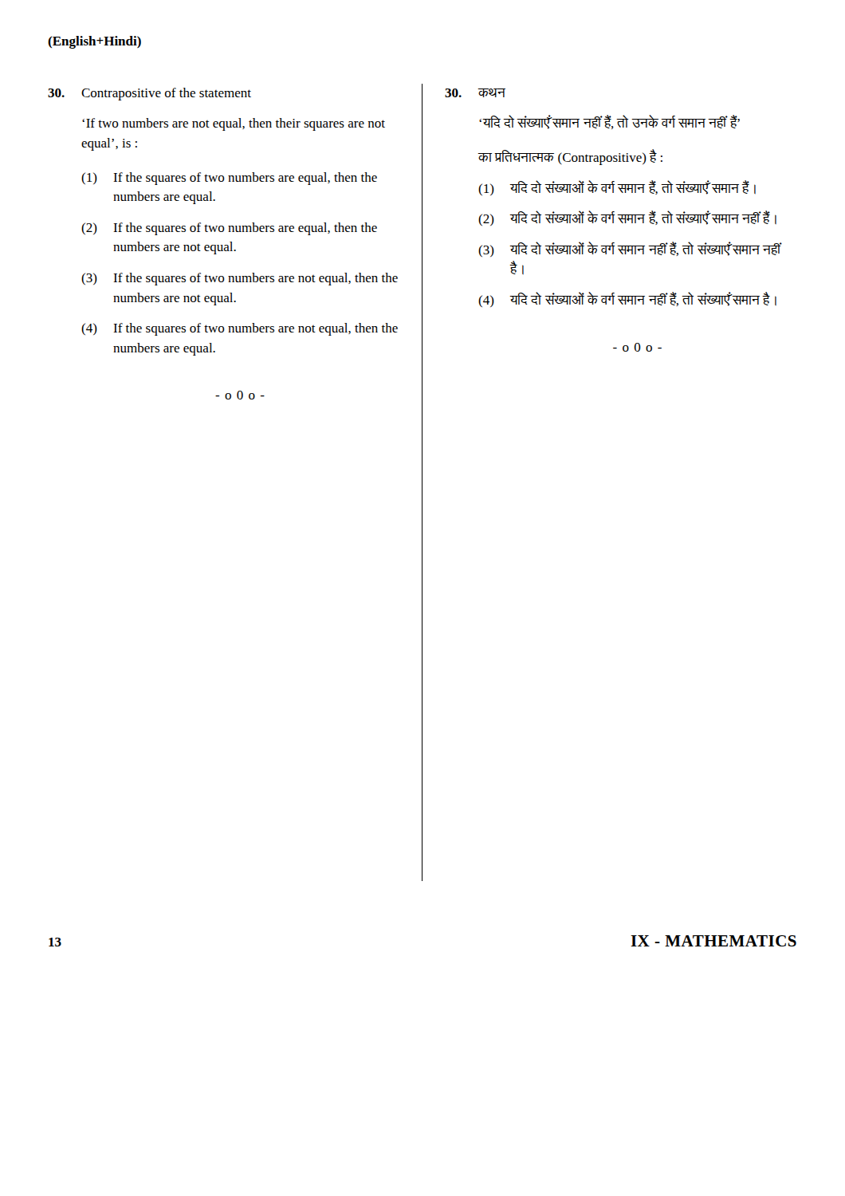(English+Hindi)
30.
Contrapositive of the statement
‘If two numbers are not equal, then their squares are not equal’, is :
(1) If the squares of two numbers are equal, then the numbers are equal.
(2) If the squares of two numbers are equal, then the numbers are not equal.
(3) If the squares of two numbers are not equal, then the numbers are not equal.
(4) If the squares of two numbers are not equal, then the numbers are equal.
- o 0 o -
30.
कथन
‘यदि दो संख्याएँ समान नहीं हैं, तो उनके वर्ग समान नहीं हैं’
का प्रतिधनात्मक (Contrapositive) है :
(1) यदि दो संख्याओं के वर्ग समान हैं, तो संख्याएँ समान हैं।
(2) यदि दो संख्याओं के वर्ग समान हैं, तो संख्याएँ समान नहीं हैं।
(3) यदि दो संख्याओं के वर्ग समान नहीं हैं, तो संख्याएँ समान नहीं है।
(4) यदि दो संख्याओं के वर्ग समान नहीं हैं, तो संख्याएँ समान है।
- o 0 o -
13
IX - MATHEMATICS